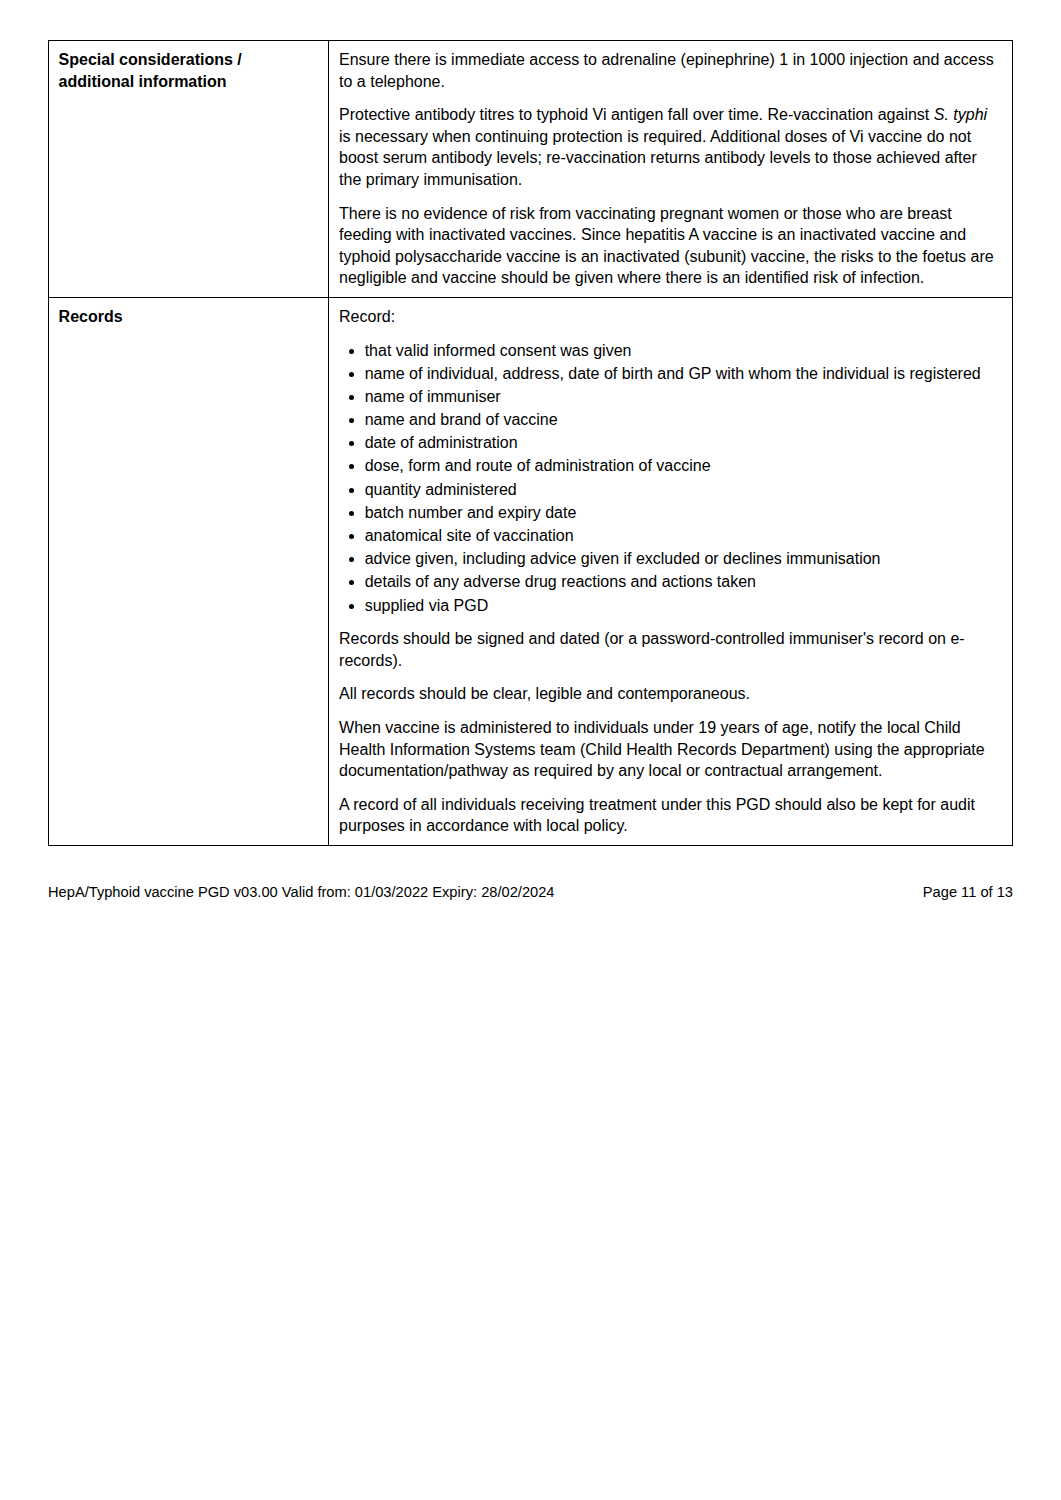| Special considerations / additional information | Ensure there is immediate access to adrenaline (epinephrine) 1 in 1000 injection and access to a telephone. Protective antibody titres to typhoid Vi antigen fall over time. Re-vaccination against S. typhi is necessary when continuing protection is required. Additional doses of Vi vaccine do not boost serum antibody levels; re-vaccination returns antibody levels to those achieved after the primary immunisation. There is no evidence of risk from vaccinating pregnant women or those who are breast feeding with inactivated vaccines. Since hepatitis A vaccine is an inactivated vaccine and typhoid polysaccharide vaccine is an inactivated (subunit) vaccine, the risks to the foetus are negligible and vaccine should be given where there is an identified risk of infection. |
| Records | Record: that valid informed consent was given name of individual, address, date of birth and GP with whom the individual is registered name of immuniser name and brand of vaccine date of administration dose, form and route of administration of vaccine quantity administered batch number and expiry date anatomical site of vaccination advice given, including advice given if excluded or declines immunisation details of any adverse drug reactions and actions taken supplied via PGD Records should be signed and dated (or a password-controlled immuniser's record on e-records). All records should be clear, legible and contemporaneous. When vaccine is administered to individuals under 19 years of age, notify the local Child Health Information Systems team (Child Health Records Department) using the appropriate documentation/pathway as required by any local or contractual arrangement. A record of all individuals receiving treatment under this PGD should also be kept for audit purposes in accordance with local policy. |
HepA/Typhoid vaccine PGD v03.00 Valid from: 01/03/2022 Expiry: 28/02/2024 Page 11 of 13